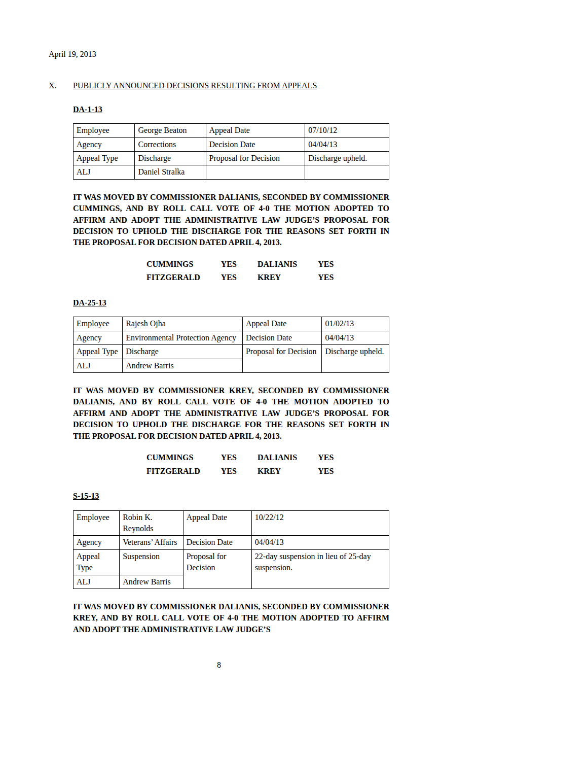April 19, 2013
X. PUBLICLY ANNOUNCED DECISIONS RESULTING FROM APPEALS
DA-1-13
| Employee | George Beaton | Appeal Date | 07/10/12 |
| Agency | Corrections | Decision Date | 04/04/13 |
| Appeal Type | Discharge | Proposal for Decision | Discharge upheld. |
| ALJ | Daniel Stralka | | |
IT WAS MOVED BY COMMISSIONER DALIANIS, SECONDED BY COMMISSIONER CUMMINGS, AND BY ROLL CALL VOTE OF 4-0 THE MOTION ADOPTED TO AFFIRM AND ADOPT THE ADMINISTRATIVE LAW JUDGE’S PROPOSAL FOR DECISION TO UPHOLD THE DISCHARGE FOR THE REASONS SET FORTH IN THE PROPOSAL FOR DECISION DATED APRIL 4, 2013.
| CUMMINGS | YES | DALIANIS | YES |
| FITZGERALD | YES | KREY | YES |
DA-25-13
| Employee | Rajesh Ojha | Appeal Date | 01/02/13 |
| Agency | Environmental Protection Agency | Decision Date | 04/04/13 |
| Appeal Type | Discharge | Proposal for Decision | Discharge upheld. |
| ALJ | Andrew Barris |
IT WAS MOVED BY COMMISSIONER KREY, SECONDED BY COMMISSIONER DALIANIS, AND BY ROLL CALL VOTE OF 4-0 THE MOTION ADOPTED TO AFFIRM AND ADOPT THE ADMINISTRATIVE LAW JUDGE’S PROPOSAL FOR DECISION TO UPHOLD THE DISCHARGE FOR THE REASONS SET FORTH IN THE PROPOSAL FOR DECISION DATED APRIL 4, 2013.
| CUMMINGS | YES | DALIANIS | YES |
| FITZGERALD | YES | KREY | YES |
S-15-13
| Employee | Robin K. Reynolds | Appeal Date | 10/22/12 |
| Agency | Veterans’ Affairs | Decision Date | 04/04/13 |
| Appeal Type | Suspension | Proposal for Decision | 22-day suspension in lieu of 25-day suspension. |
| ALJ | Andrew Barris |
IT WAS MOVED BY COMMISSIONER DALIANIS, SECONDED BY COMMISSIONER KREY, AND BY ROLL CALL VOTE OF 4-0 THE MOTION ADOPTED TO AFFIRM AND ADOPT THE ADMINISTRATIVE LAW JUDGE’S
8